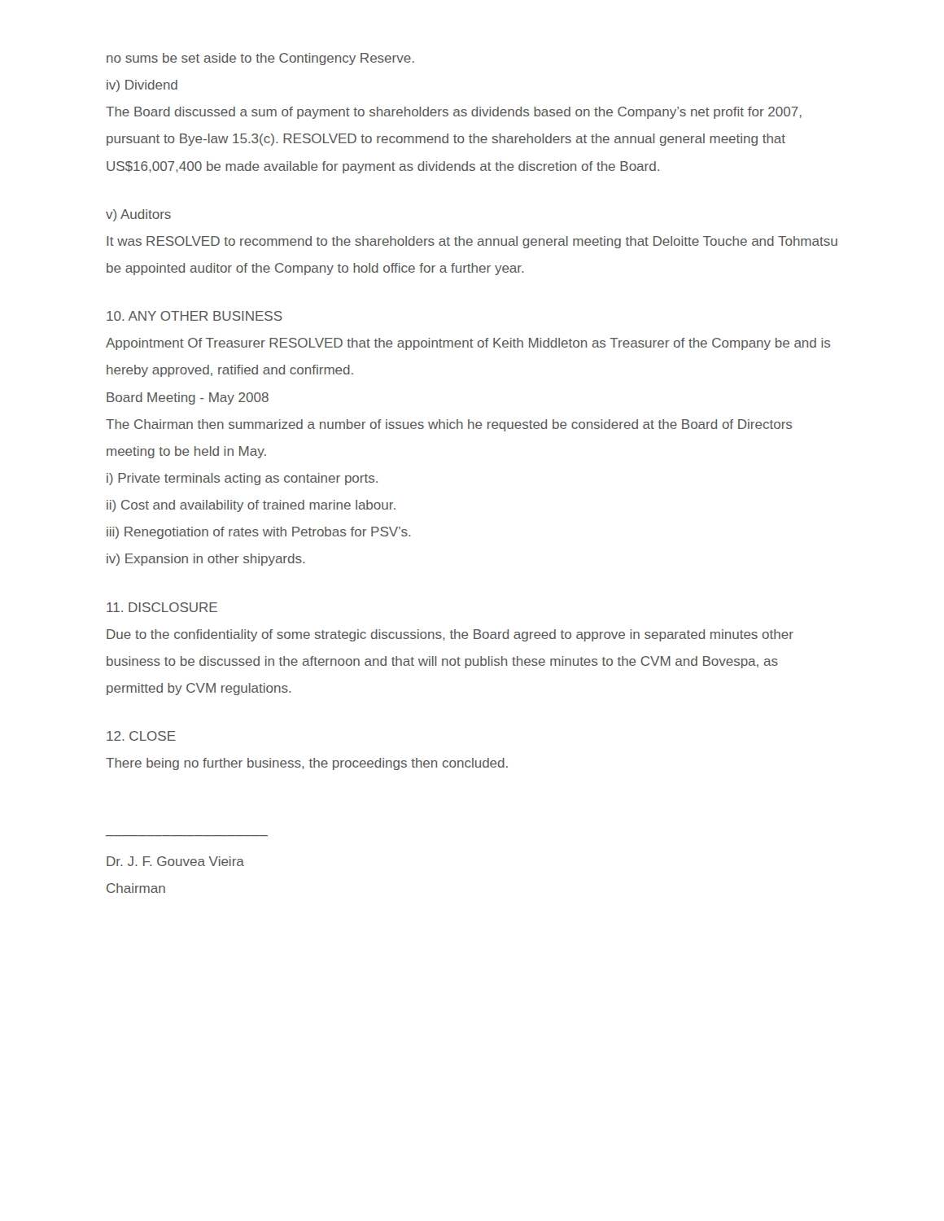no sums be set aside to the Contingency Reserve.
iv) Dividend
The Board discussed a sum of payment to shareholders as dividends based on the Company’s net profit for 2007, pursuant to Bye-law 15.3(c). RESOLVED to recommend to the shareholders at the annual general meeting that US$16,007,400 be made available for payment as dividends at the discretion of the Board.
v) Auditors
It was RESOLVED to recommend to the shareholders at the annual general meeting that Deloitte Touche and Tohmatsu be appointed auditor of the Company to hold office for a further year.
10. ANY OTHER BUSINESS
Appointment Of Treasurer RESOLVED that the appointment of Keith Middleton as Treasurer of the Company be and is hereby approved, ratified and confirmed.
Board Meeting - May 2008
The Chairman then summarized a number of issues which he requested be considered at the Board of Directors meeting to be held in May.
i) Private terminals acting as container ports.
ii) Cost and availability of trained marine labour.
iii) Renegotiation of rates with Petrobas for PSV’s.
iv) Expansion in other shipyards.
11. DISCLOSURE
Due to the confidentiality of some strategic discussions, the Board agreed to approve in separated minutes other business to be discussed in the afternoon and that will not publish these minutes to the CVM and Bovespa, as permitted by CVM regulations.
12. CLOSE
There being no further business, the proceedings then concluded.
____________________
Dr. J. F. Gouvea Vieira
Chairman